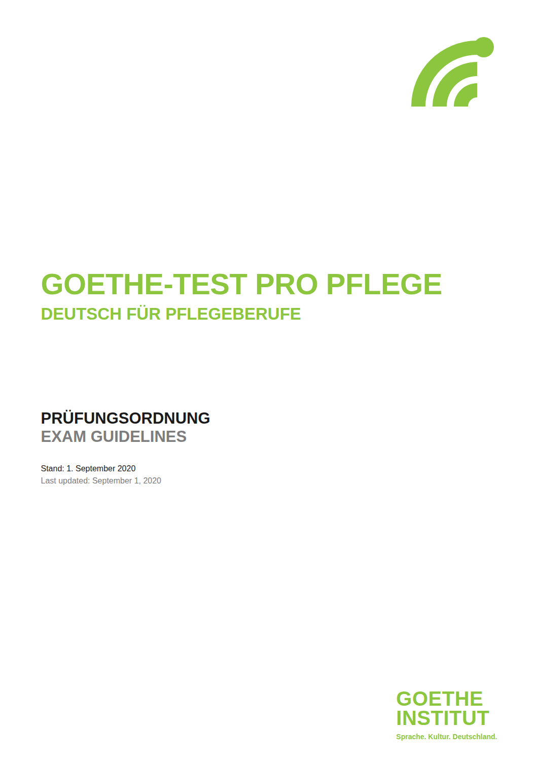Goethe-Test PRO Pflege
Deutsch für Pflegeberufe
Prüfungsordnung
Exam Guidelines
Stand: 1. September 2020
Last updated: September 1, 2020
Goethe Institut Sprache. Kultur. Deutschland.